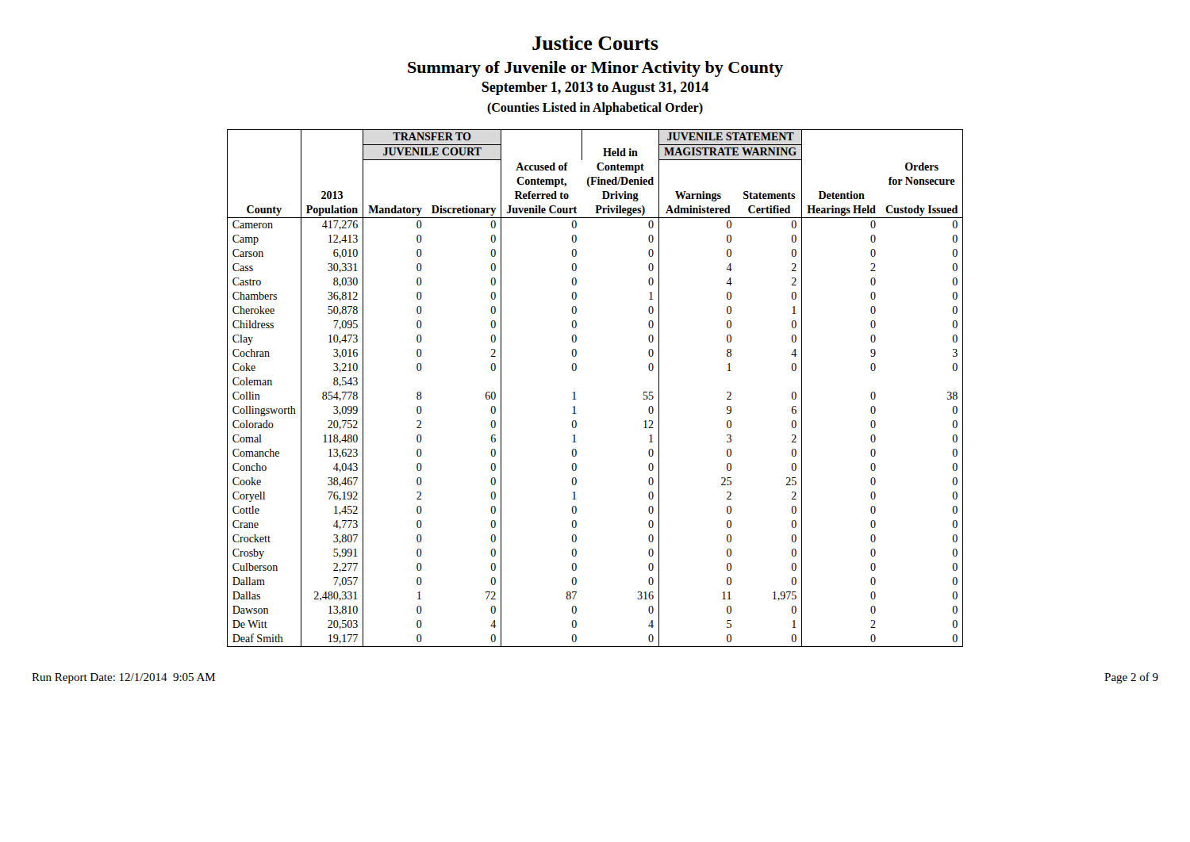Justice Courts
Summary of Juvenile or Minor Activity by County
September 1, 2013 to August 31, 2014
(Counties Listed in Alphabetical Order)
| | | TRANSFER TO | | Held in | JUVENILE STATEMENT | | |
| --- | --- | --- | --- | --- | --- | --- | --- |
| JUVENILE COURT | MAGISTRATE WARNING |
| | | Accused of | Contempt | | | | Orders |
| Contempt, | (Fined/Denied | for Nonsecure |
| | 2013 | | | Referred to | Driving | Warnings | Statements | Detention | |
| County | Population | Mandatory | Discretionary | Juvenile Court | Privileges) | Administered | Certified | Hearings Held | Custody Issued |
| Cameron | 417,276 | 0 | 0 | 0 | 0 | 0 | 0 | 0 | 0 |
| Camp | 12,413 | 0 | 0 | 0 | 0 | 0 | 0 | 0 | 0 |
| Carson | 6,010 | 0 | 0 | 0 | 0 | 0 | 0 | 0 | 0 |
| Cass | 30,331 | 0 | 0 | 0 | 0 | 4 | 2 | 2 | 0 |
| Castro | 8,030 | 0 | 0 | 0 | 0 | 4 | 2 | 0 | 0 |
| Chambers | 36,812 | 0 | 0 | 0 | 1 | 0 | 0 | 0 | 0 |
| Cherokee | 50,878 | 0 | 0 | 0 | 0 | 0 | 1 | 0 | 0 |
| Childress | 7,095 | 0 | 0 | 0 | 0 | 0 | 0 | 0 | 0 |
| Clay | 10,473 | 0 | 0 | 0 | 0 | 0 | 0 | 0 | 0 |
| Cochran | 3,016 | 0 | 2 | 0 | 0 | 8 | 4 | 9 | 3 |
| Coke | 3,210 | 0 | 0 | 0 | 0 | 1 | 0 | 0 | 0 |
| Coleman | 8,543 | | | | | | | | |
| Collin | 854,778 | 8 | 60 | 1 | 55 | 2 | 0 | 0 | 38 |
| Collingsworth | 3,099 | 0 | 0 | 1 | 0 | 9 | 6 | 0 | 0 |
| Colorado | 20,752 | 2 | 0 | 0 | 12 | 0 | 0 | 0 | 0 |
| Comal | 118,480 | 0 | 6 | 1 | 1 | 3 | 2 | 0 | 0 |
| Comanche | 13,623 | 0 | 0 | 0 | 0 | 0 | 0 | 0 | 0 |
| Concho | 4,043 | 0 | 0 | 0 | 0 | 0 | 0 | 0 | 0 |
| Cooke | 38,467 | 0 | 0 | 0 | 0 | 25 | 25 | 0 | 0 |
| Coryell | 76,192 | 2 | 0 | 1 | 0 | 2 | 2 | 0 | 0 |
| Cottle | 1,452 | 0 | 0 | 0 | 0 | 0 | 0 | 0 | 0 |
| Crane | 4,773 | 0 | 0 | 0 | 0 | 0 | 0 | 0 | 0 |
| Crockett | 3,807 | 0 | 0 | 0 | 0 | 0 | 0 | 0 | 0 |
| Crosby | 5,991 | 0 | 0 | 0 | 0 | 0 | 0 | 0 | 0 |
| Culberson | 2,277 | 0 | 0 | 0 | 0 | 0 | 0 | 0 | 0 |
| Dallam | 7,057 | 0 | 0 | 0 | 0 | 0 | 0 | 0 | 0 |
| Dallas | 2,480,331 | 1 | 72 | 87 | 316 | 11 | 1,975 | 0 | 0 |
| Dawson | 13,810 | 0 | 0 | 0 | 0 | 0 | 0 | 0 | 0 |
| De Witt | 20,503 | 0 | 4 | 0 | 4 | 5 | 1 | 2 | 0 |
| Deaf Smith | 19,177 | 0 | 0 | 0 | 0 | 0 | 0 | 0 | 0 |
Run Report Date: 12/1/2014 9:05 AM
Page 2 of 9